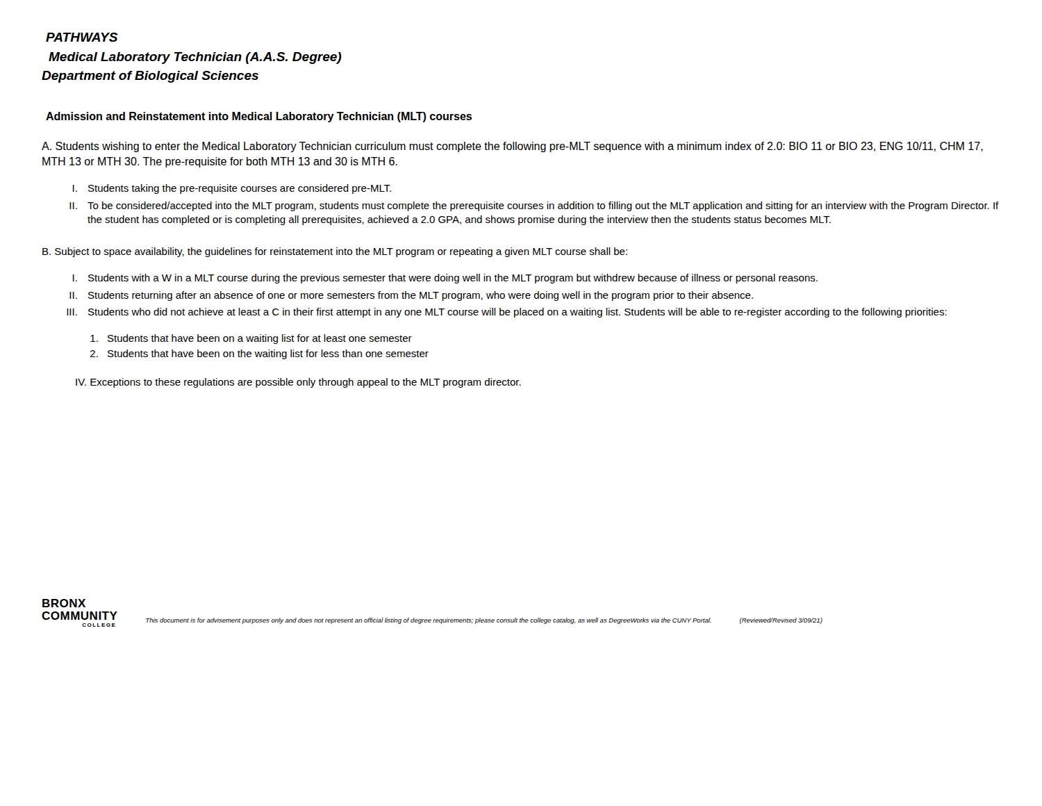PATHWAYS
Medical Laboratory Technician (A.A.S. Degree)
Department of Biological Sciences
Admission and Reinstatement into Medical Laboratory Technician (MLT) courses
A. Students wishing to enter the Medical Laboratory Technician curriculum must complete the following pre-MLT sequence with a minimum index of 2.0: BIO 11 or BIO 23, ENG 10/11, CHM 17, MTH 13 or MTH 30. The pre-requisite for both MTH 13 and 30 is MTH 6.
Students taking the pre-requisite courses are considered pre-MLT.
To be considered/accepted into the MLT program, students must complete the prerequisite courses in addition to filling out the MLT application and sitting for an interview with the Program Director. If the student has completed or is completing all prerequisites, achieved a 2.0 GPA, and shows promise during the interview then the students status becomes MLT.
B. Subject to space availability, the guidelines for reinstatement into the MLT program or repeating a given MLT course shall be:
Students with a W in a MLT course during the previous semester that were doing well in the MLT program but withdrew because of illness or personal reasons.
Students returning after an absence of one or more semesters from the MLT program, who were doing well in the program prior to their absence.
Students who did not achieve at least a C in their first attempt in any one MLT course will be placed on a waiting list. Students will be able to re-register according to the following priorities:
Students that have been on a waiting list for at least one semester
Students that have been on the waiting list for less than one semester
IV. Exceptions to these regulations are possible only through appeal to the MLT program director.
BRONX COMMUNITY COLLEGE
This document is for advisement purposes only and does not represent an official listing of degree requirements; please consult the college catalog, as well as DegreeWorks via the CUNY Portal.(Reviewed/Revised 3/09/21)